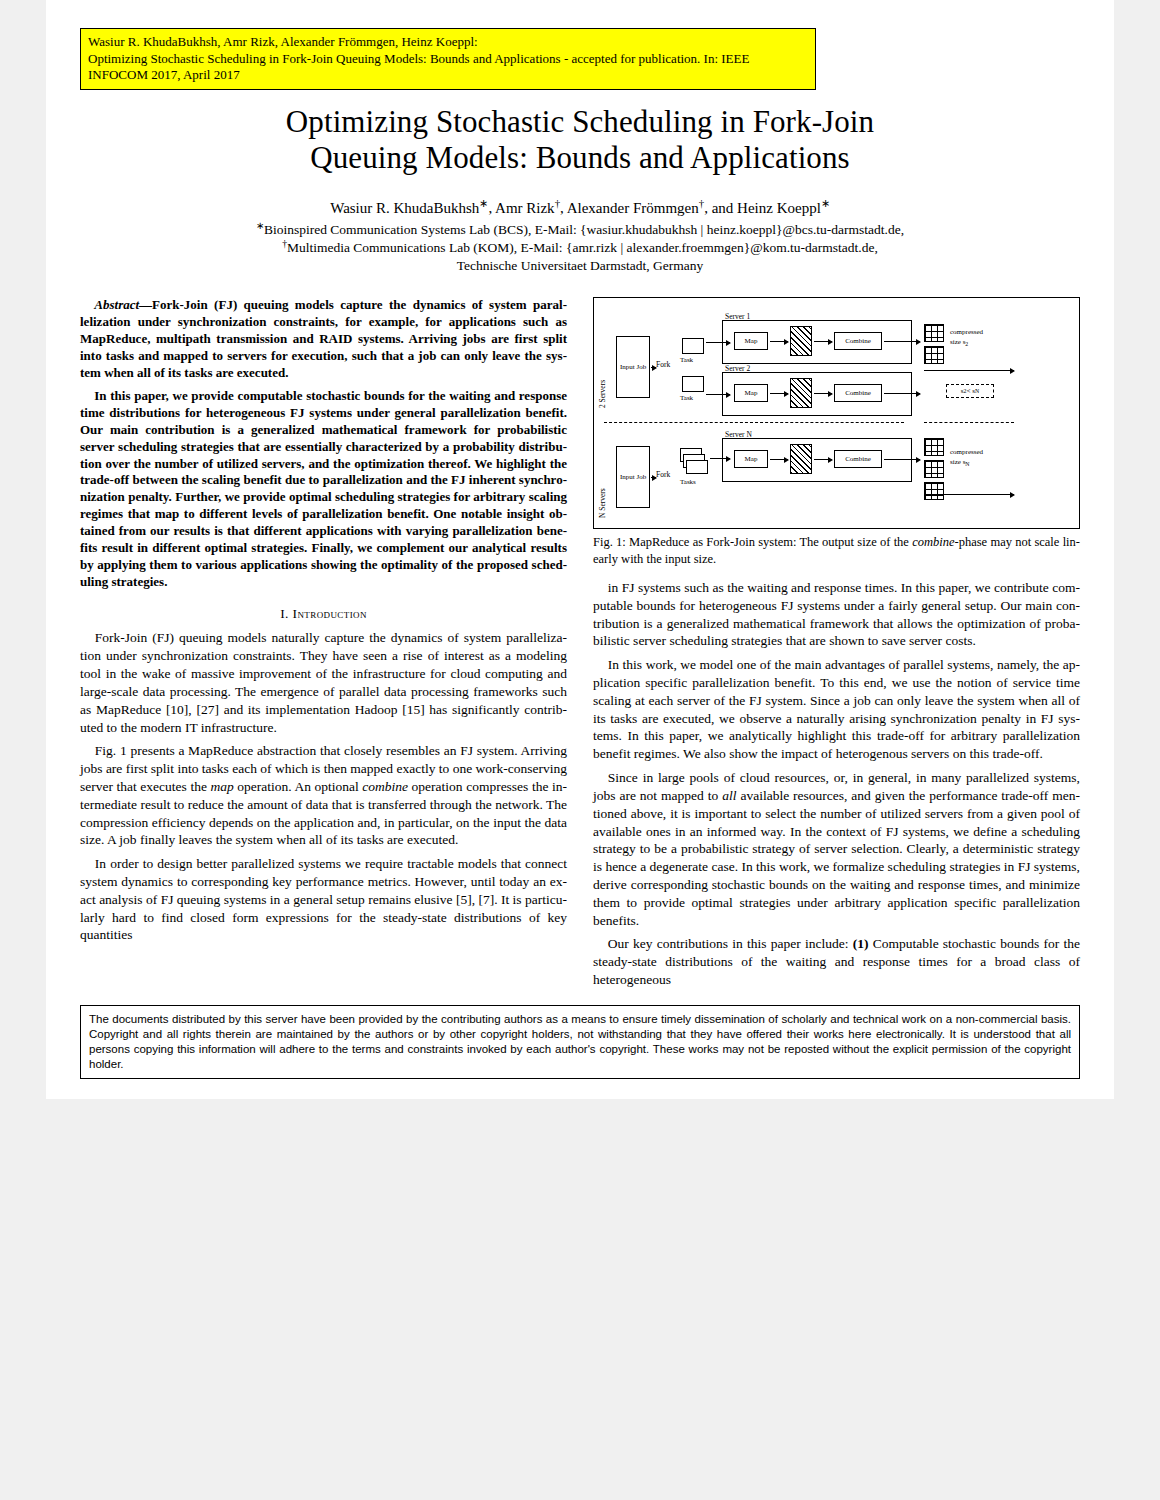Wasiur R. KhudaBukhsh, Amr Rizk, Alexander Frömmgen, Heinz Koeppl:
Optimizing Stochastic Scheduling in Fork-Join Queuing Models: Bounds and Applications - accepted for publication. In: IEEE INFOCOM 2017, April 2017
Optimizing Stochastic Scheduling in Fork-Join
Queuing Models: Bounds and Applications
Wasiur R. KhudaBukhsh∗, Amr Rizk†, Alexander Frömmgen†, and Heinz Koeppl∗
∗Bioinspired Communication Systems Lab (BCS), E-Mail: {wasiur.khudabukhsh | heinz.koeppl}@bcs.tu-darmstadt.de,
†Multimedia Communications Lab (KOM), E-Mail: {amr.rizk | alexander.froemmgen}@kom.tu-darmstadt.de,
Technische Universitaet Darmstadt, Germany
Abstract—Fork-Join (FJ) queuing models capture the dynamics of system parallelization under synchronization constraints, for example, for applications such as MapReduce, multipath transmission and RAID systems. Arriving jobs are first split into tasks and mapped to servers for execution, such that a job can only leave the system when all of its tasks are executed.
In this paper, we provide computable stochastic bounds for the waiting and response time distributions for heterogeneous FJ systems under general parallelization benefit. Our main contribution is a generalized mathematical framework for probabilistic server scheduling strategies that are essentially characterized by a probability distribution over the number of utilized servers, and the optimization thereof. We highlight the trade-off between the scaling benefit due to parallelization and the FJ inherent synchronization penalty. Further, we provide optimal scheduling strategies for arbitrary scaling regimes that map to different levels of parallelization benefit. One notable insight obtained from our results is that different applications with varying parallelization benefits result in different optimal strategies. Finally, we complement our analytical results by applying them to various applications showing the optimality of the proposed scheduling strategies.
I. Introduction
Fork-Join (FJ) queuing models naturally capture the dynamics of system parallelization under synchronization constraints. They have seen a rise of interest as a modeling tool in the wake of massive improvement of the infrastructure for cloud computing and large-scale data processing. The emergence of parallel data processing frameworks such as MapReduce [10], [27] and its implementation Hadoop [15] has significantly contributed to the modern IT infrastructure.
Fig. 1 presents a MapReduce abstraction that closely resembles an FJ system. Arriving jobs are first split into tasks each of which is then mapped exactly to one work-conserving server that executes the map operation. An optional combine operation compresses the intermediate result to reduce the amount of data that is transferred through the network. The compression efficiency depends on the application and, in particular, on the input the data size. A job finally leaves the system when all of its tasks are executed.
In order to design better parallelized systems we require tractable models that connect system dynamics to corresponding key performance metrics. However, until today an exact analysis of FJ queuing systems in a general setup remains elusive [5], [7]. It is particularly hard to find closed form expressions for the steady-state distributions of key quantities
2 Servers
N Servers
Input Job
Input Job
Fork
Fork
Task
Task
Tasks
Server 1
Map
Combine
Server 2
Map
Combine
Server N
Map
Combine
compressed
size s2
s2 < sN
compressed
size sN
Fig. 1: MapReduce as Fork-Join system: The output size of the combine-phase may not scale linearly with the input size.
in FJ systems such as the waiting and response times. In this paper, we contribute computable bounds for heterogeneous FJ systems under a fairly general setup. Our main contribution is a generalized mathematical framework that allows the optimization of probabilistic server scheduling strategies that are shown to save server costs.
In this work, we model one of the main advantages of parallel systems, namely, the application specific parallelization benefit. To this end, we use the notion of service time scaling at each server of the FJ system. Since a job can only leave the system when all of its tasks are executed, we observe a naturally arising synchronization penalty in FJ systems. In this paper, we analytically highlight this trade-off for arbitrary parallelization benefit regimes. We also show the impact of heterogenous servers on this trade-off.
Since in large pools of cloud resources, or, in general, in many parallelized systems, jobs are not mapped to all available resources, and given the performance trade-off mentioned above, it is important to select the number of utilized servers from a given pool of available ones in an informed way. In the context of FJ systems, we define a scheduling strategy to be a probabilistic strategy of server selection. Clearly, a deterministic strategy is hence a degenerate case. In this work, we formalize scheduling strategies in FJ systems, derive corresponding stochastic bounds on the waiting and response times, and minimize them to provide optimal strategies under arbitrary application specific parallelization benefits.
Our key contributions in this paper include: (1) Computable stochastic bounds for the steady-state distributions of the waiting and response times for a broad class of heterogeneous
The documents distributed by this server have been provided by the contributing authors as a means to ensure timely dissemination of scholarly and technical work on a non-commercial basis. Copyright and all rights therein are maintained by the authors or by other copyright holders, not withstanding that they have offered their works here electronically. It is understood that all persons copying this information will adhere to the terms and constraints invoked by each author's copyright. These works may not be reposted without the explicit permission of the copyright holder.